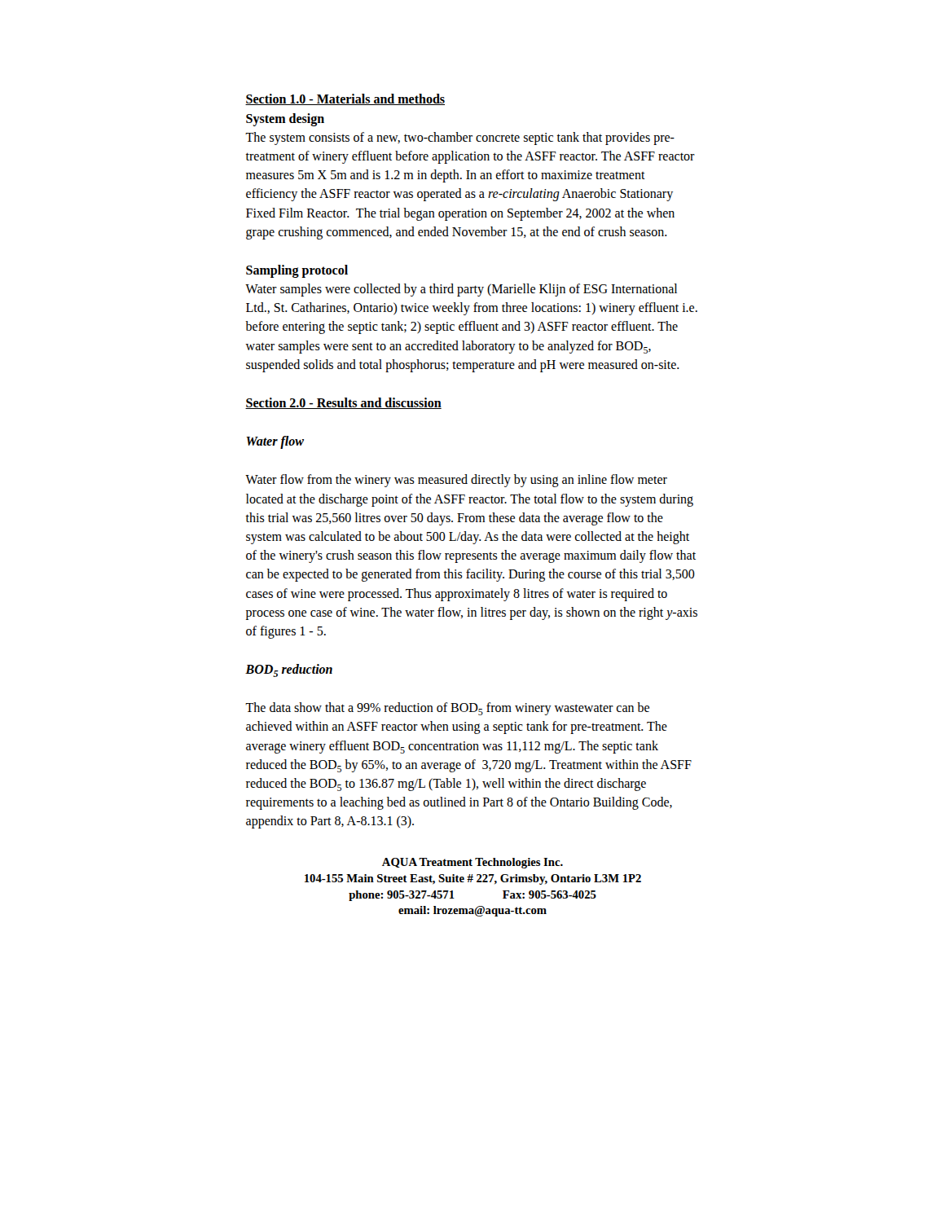Section 1.0 - Materials and methods
System design
The system consists of a new, two-chamber concrete septic tank that provides pre-treatment of winery effluent before application to the ASFF reactor. The ASFF reactor measures 5m X 5m and is 1.2 m in depth. In an effort to maximize treatment efficiency the ASFF reactor was operated as a re-circulating Anaerobic Stationary Fixed Film Reactor. The trial began operation on September 24, 2002 at the when grape crushing commenced, and ended November 15, at the end of crush season.
Sampling protocol
Water samples were collected by a third party (Marielle Klijn of ESG International Ltd., St. Catharines, Ontario) twice weekly from three locations: 1) winery effluent i.e. before entering the septic tank; 2) septic effluent and 3) ASFF reactor effluent. The water samples were sent to an accredited laboratory to be analyzed for BOD5, suspended solids and total phosphorus; temperature and pH were measured on-site.
Section 2.0 - Results and discussion
Water flow
Water flow from the winery was measured directly by using an inline flow meter located at the discharge point of the ASFF reactor. The total flow to the system during this trial was 25,560 litres over 50 days. From these data the average flow to the system was calculated to be about 500 L/day. As the data were collected at the height of the winery's crush season this flow represents the average maximum daily flow that can be expected to be generated from this facility. During the course of this trial 3,500 cases of wine were processed. Thus approximately 8 litres of water is required to process one case of wine. The water flow, in litres per day, is shown on the right y-axis of figures 1 - 5.
BOD5 reduction
The data show that a 99% reduction of BOD5 from winery wastewater can be achieved within an ASFF reactor when using a septic tank for pre-treatment. The average winery effluent BOD5 concentration was 11,112 mg/L. The septic tank reduced the BOD5 by 65%, to an average of 3,720 mg/L. Treatment within the ASFF reduced the BOD5 to 136.87 mg/L (Table 1), well within the direct discharge requirements to a leaching bed as outlined in Part 8 of the Ontario Building Code, appendix to Part 8, A-8.13.1 (3).
AQUA Treatment Technologies Inc. 104-155 Main Street East, Suite # 227, Grimsby, Ontario L3M 1P2 phone: 905-327-4571 Fax: 905-563-4025 email: lrozema@aqua-tt.com